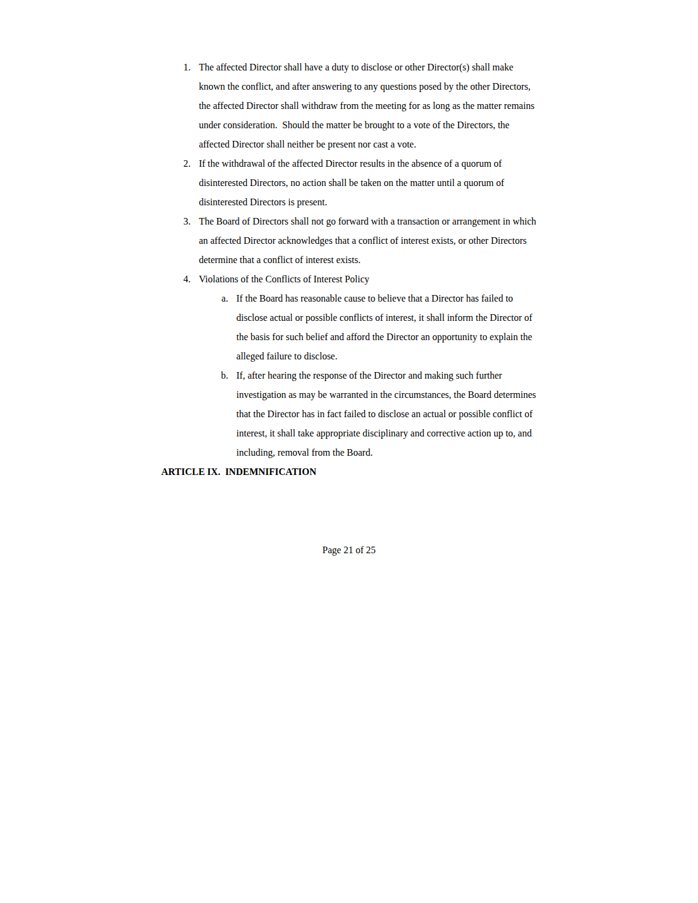The affected Director shall have a duty to disclose or other Director(s) shall make known the conflict, and after answering to any questions posed by the other Directors, the affected Director shall withdraw from the meeting for as long as the matter remains under consideration. Should the matter be brought to a vote of the Directors, the affected Director shall neither be present nor cast a vote.
If the withdrawal of the affected Director results in the absence of a quorum of disinterested Directors, no action shall be taken on the matter until a quorum of disinterested Directors is present.
The Board of Directors shall not go forward with a transaction or arrangement in which an affected Director acknowledges that a conflict of interest exists, or other Directors determine that a conflict of interest exists.
Violations of the Conflicts of Interest Policy
If the Board has reasonable cause to believe that a Director has failed to disclose actual or possible conflicts of interest, it shall inform the Director of the basis for such belief and afford the Director an opportunity to explain the alleged failure to disclose.
If, after hearing the response of the Director and making such further investigation as may be warranted in the circumstances, the Board determines that the Director has in fact failed to disclose an actual or possible conflict of interest, it shall take appropriate disciplinary and corrective action up to, and including, removal from the Board.
ARTICLE IX. INDEMNIFICATION
Page 21 of 25